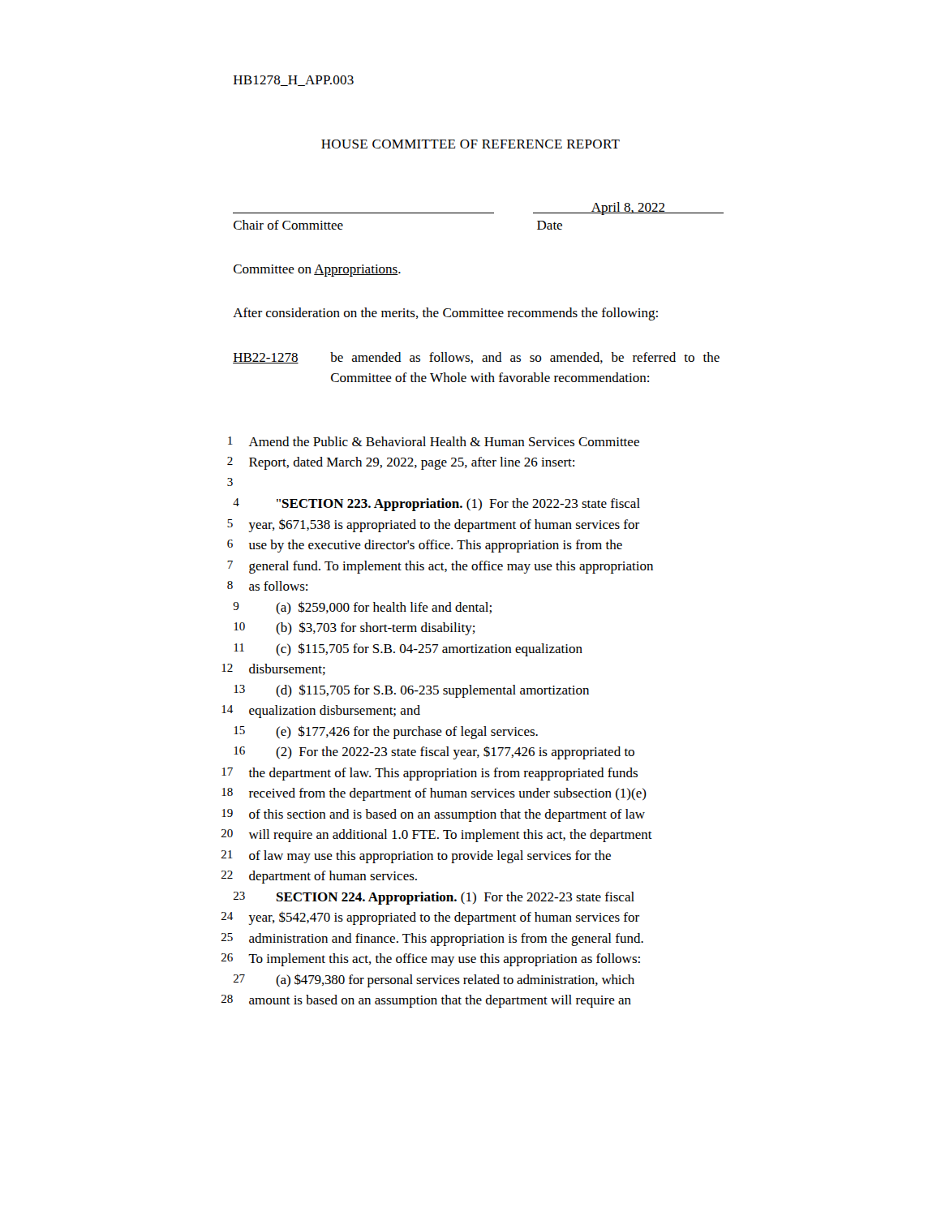HB1278_H_APP.003
HOUSE COMMITTEE OF REFERENCE REPORT
April 8, 2022
Chair of Committee
Date
Committee on Appropriations.
After consideration on the merits, the Committee recommends the following:
HB22-1278
be amended as follows, and as so amended, be referred to the Committee of the Whole with favorable recommendation:
Amend the Public & Behavioral Health & Human Services Committee
Report, dated March 29, 2022, page 25, after line 26 insert:
"SECTION 223. Appropriation. (1) For the 2022-23 state fiscal
year, $671,538 is appropriated to the department of human services for
use by the executive director's office. This appropriation is from the
general fund. To implement this act, the office may use this appropriation
as follows:
(a) $259,000 for health life and dental;
(b) $3,703 for short-term disability;
(c) $115,705 for S.B. 04-257 amortization equalization
disbursement;
(d) $115,705 for S.B. 06-235 supplemental amortization
equalization disbursement; and
(e) $177,426 for the purchase of legal services.
(2) For the 2022-23 state fiscal year, $177,426 is appropriated to
the department of law. This appropriation is from reappropriated funds
received from the department of human services under subsection (1)(e)
of this section and is based on an assumption that the department of law
will require an additional 1.0 FTE. To implement this act, the department
of law may use this appropriation to provide legal services for the
department of human services.
SECTION 224. Appropriation. (1) For the 2022-23 state fiscal
year, $542,470 is appropriated to the department of human services for
administration and finance. This appropriation is from the general fund.
To implement this act, the office may use this appropriation as follows:
(a) $479,380 for personal services related to administration, which
amount is based on an assumption that the department will require an